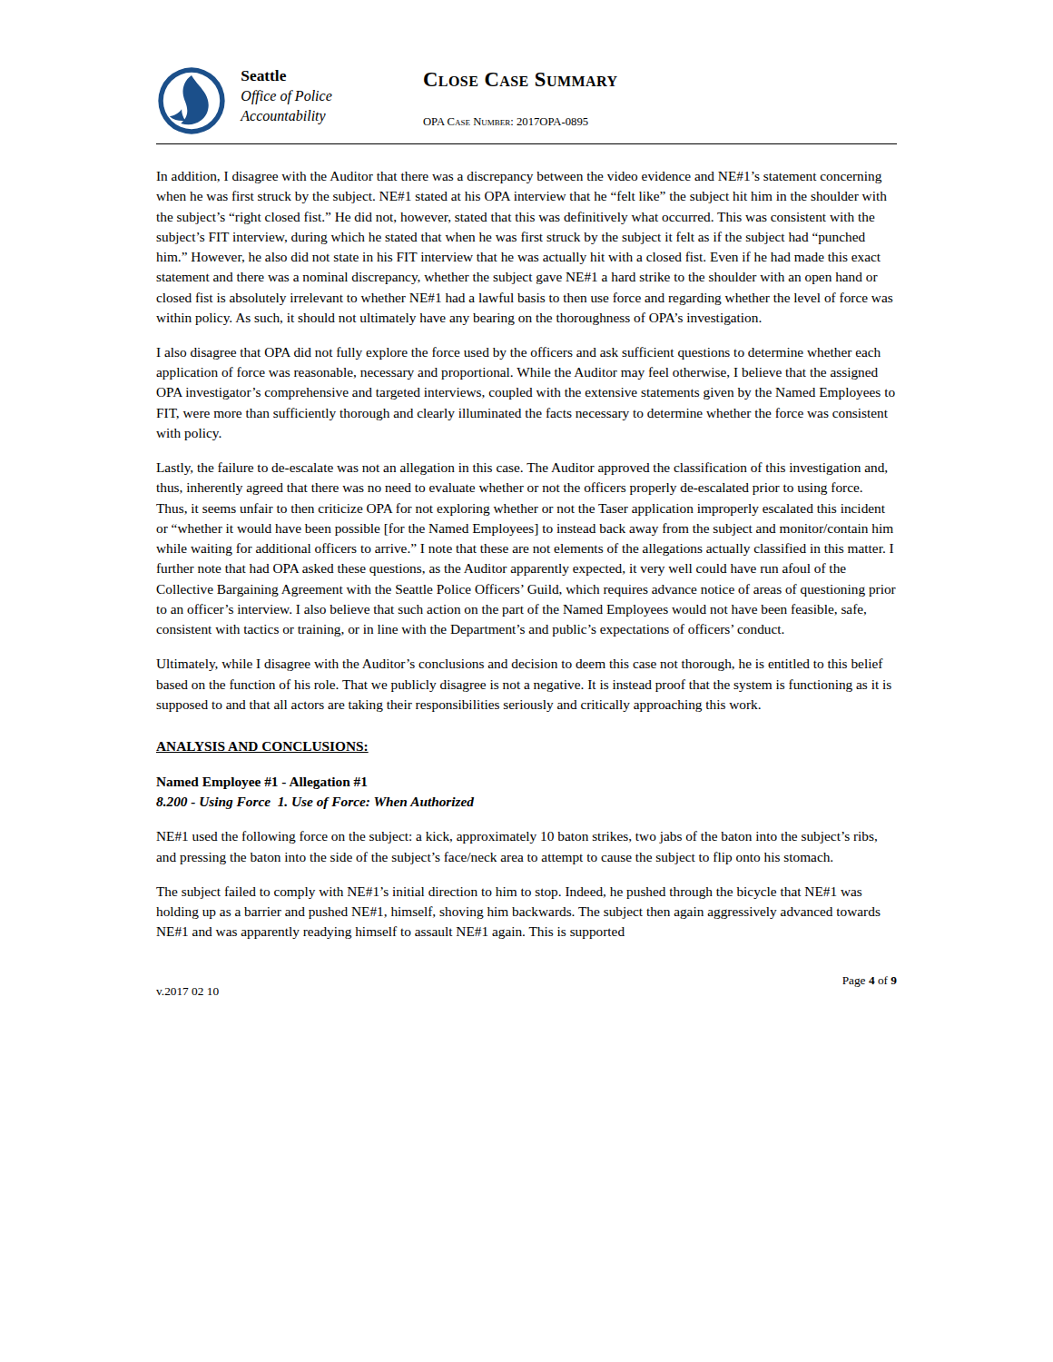Seattle
Office of Police
Accountability
Close Case Summary
OPA Case Number: 2017OPA-0895
In addition, I disagree with the Auditor that there was a discrepancy between the video evidence and NE#1’s statement concerning when he was first struck by the subject. NE#1 stated at his OPA interview that he “felt like” the subject hit him in the shoulder with the subject’s “right closed fist.” He did not, however, stated that this was definitively what occurred. This was consistent with the subject’s FIT interview, during which he stated that when he was first struck by the subject it felt as if the subject had “punched him.” However, he also did not state in his FIT interview that he was actually hit with a closed fist. Even if he had made this exact statement and there was a nominal discrepancy, whether the subject gave NE#1 a hard strike to the shoulder with an open hand or closed fist is absolutely irrelevant to whether NE#1 had a lawful basis to then use force and regarding whether the level of force was within policy. As such, it should not ultimately have any bearing on the thoroughness of OPA’s investigation.
I also disagree that OPA did not fully explore the force used by the officers and ask sufficient questions to determine whether each application of force was reasonable, necessary and proportional. While the Auditor may feel otherwise, I believe that the assigned OPA investigator’s comprehensive and targeted interviews, coupled with the extensive statements given by the Named Employees to FIT, were more than sufficiently thorough and clearly illuminated the facts necessary to determine whether the force was consistent with policy.
Lastly, the failure to de-escalate was not an allegation in this case. The Auditor approved the classification of this investigation and, thus, inherently agreed that there was no need to evaluate whether or not the officers properly de-escalated prior to using force. Thus, it seems unfair to then criticize OPA for not exploring whether or not the Taser application improperly escalated this incident or “whether it would have been possible [for the Named Employees] to instead back away from the subject and monitor/contain him while waiting for additional officers to arrive.” I note that these are not elements of the allegations actually classified in this matter. I further note that had OPA asked these questions, as the Auditor apparently expected, it very well could have run afoul of the Collective Bargaining Agreement with the Seattle Police Officers’ Guild, which requires advance notice of areas of questioning prior to an officer’s interview. I also believe that such action on the part of the Named Employees would not have been feasible, safe, consistent with tactics or training, or in line with the Department’s and public’s expectations of officers’ conduct.
Ultimately, while I disagree with the Auditor’s conclusions and decision to deem this case not thorough, he is entitled to this belief based on the function of his role. That we publicly disagree is not a negative. It is instead proof that the system is functioning as it is supposed to and that all actors are taking their responsibilities seriously and critically approaching this work.
ANALYSIS AND CONCLUSIONS:
Named Employee #1 - Allegation #1
8.200 - Using Force 1. Use of Force: When Authorized
NE#1 used the following force on the subject: a kick, approximately 10 baton strikes, two jabs of the baton into the subject’s ribs, and pressing the baton into the side of the subject’s face/neck area to attempt to cause the subject to flip onto his stomach.
The subject failed to comply with NE#1’s initial direction to him to stop. Indeed, he pushed through the bicycle that NE#1 was holding up as a barrier and pushed NE#1, himself, shoving him backwards. The subject then again aggressively advanced towards NE#1 and was apparently readying himself to assault NE#1 again. This is supported
v.2017 02 10
Page 4 of 9